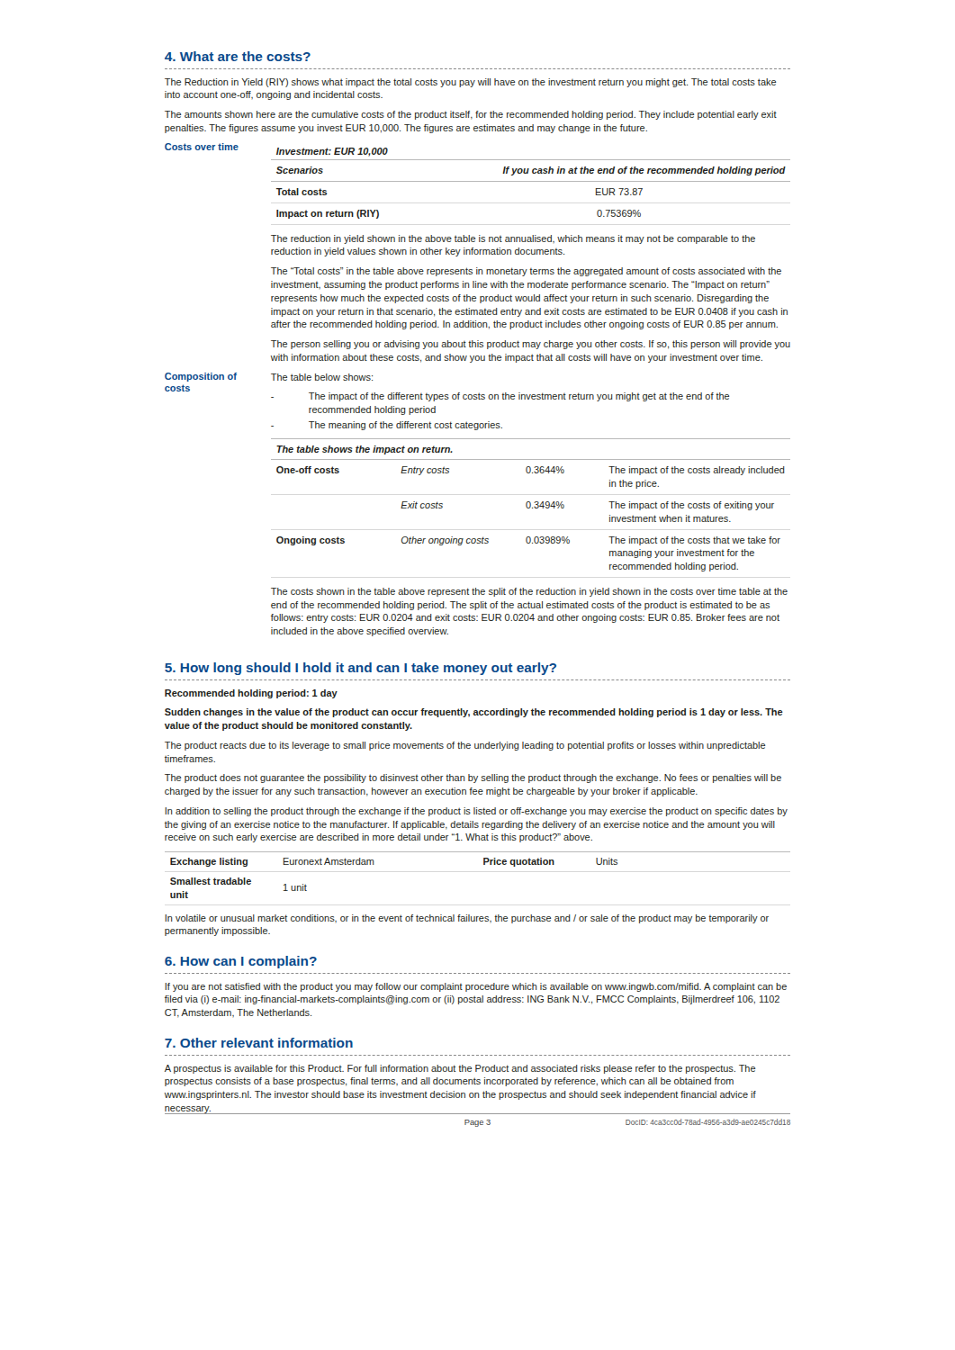4. What are the costs?
The Reduction in Yield (RIY) shows what impact the total costs you pay will have on the investment return you might get. The total costs take into account one-off, ongoing and incidental costs.
The amounts shown here are the cumulative costs of the product itself, for the recommended holding period. They include potential early exit penalties. The figures assume you invest EUR 10,000. The figures are estimates and may change in the future.
Costs over time
| Investment: EUR 10,000 |
| Scenarios | If you cash in at the end of the recommended holding period |
| Total costs | EUR 73.87 |
| Impact on return (RIY) | 0.75369% |
The reduction in yield shown in the above table is not annualised, which means it may not be comparable to the reduction in yield values shown in other key information documents.
The “Total costs” in the table above represents in monetary terms the aggregated amount of costs associated with the investment, assuming the product performs in line with the moderate performance scenario. The “Impact on return” represents how much the expected costs of the product would affect your return in such scenario. Disregarding the impact on your return in that scenario, the estimated entry and exit costs are estimated to be EUR 0.0408 if you cash in after the recommended holding period. In addition, the product includes other ongoing costs of EUR 0.85 per annum.
The person selling you or advising you about this product may charge you other costs. If so, this person will provide you with information about these costs, and show you the impact that all costs will have on your investment over time.
Composition of
costs
The table below shows:
The impact of the different types of costs on the investment return you might get at the end of the recommended holding period
The meaning of the different cost categories.
| The table shows the impact on return. |
| One-off costs | Entry costs | 0.3644% | The impact of the costs already included in the price. |
| | Exit costs | 0.3494% | The impact of the costs of exiting your investment when it matures. |
| Ongoing costs | Other ongoing costs | 0.03989% | The impact of the costs that we take for managing your investment for the recommended holding period. |
The costs shown in the table above represent the split of the reduction in yield shown in the costs over time table at the end of the recommended holding period. The split of the actual estimated costs of the product is estimated to be as follows: entry costs: EUR 0.0204 and exit costs: EUR 0.0204 and other ongoing costs: EUR 0.85. Broker fees are not included in the above specified overview.
5. How long should I hold it and can I take money out early?
Recommended holding period: 1 day
Sudden changes in the value of the product can occur frequently, accordingly the recommended holding period is 1 day or less. The value of the product should be monitored constantly.
The product reacts due to its leverage to small price movements of the underlying leading to potential profits or losses within unpredictable timeframes.
The product does not guarantee the possibility to disinvest other than by selling the product through the exchange. No fees or penalties will be charged by the issuer for any such transaction, however an execution fee might be chargeable by your broker if applicable.
In addition to selling the product through the exchange if the product is listed or off-exchange you may exercise the product on specific dates by the giving of an exercise notice to the manufacturer. If applicable, details regarding the delivery of an exercise notice and the amount you will receive on such early exercise are described in more detail under “1. What is this product?” above.
| Exchange listing | Euronext Amsterdam | Price quotation | Units |
| Smallest tradable unit | 1 unit | | |
In volatile or unusual market conditions, or in the event of technical failures, the purchase and / or sale of the product may be temporarily or permanently impossible.
6. How can I complain?
If you are not satisfied with the product you may follow our complaint procedure which is available on www.ingwb.com/mifid. A complaint can be filed via (i) e-mail: ing-financial-markets-complaints@ing.com or (ii) postal address: ING Bank N.V., FMCC Complaints, Bijlmerdreef 106, 1102 CT, Amsterdam, The Netherlands.
7. Other relevant information
A prospectus is available for this Product. For full information about the Product and associated risks please refer to the prospectus. The prospectus consists of a base prospectus, final terms, and all documents incorporated by reference, which can all be obtained from www.ingsprinters.nl. The investor should base its investment decision on the prospectus and should seek independent financial advice if necessary.
Page 3
DocID: 4ca3cc0d-78ad-4956-a3d9-ae0245c7dd18